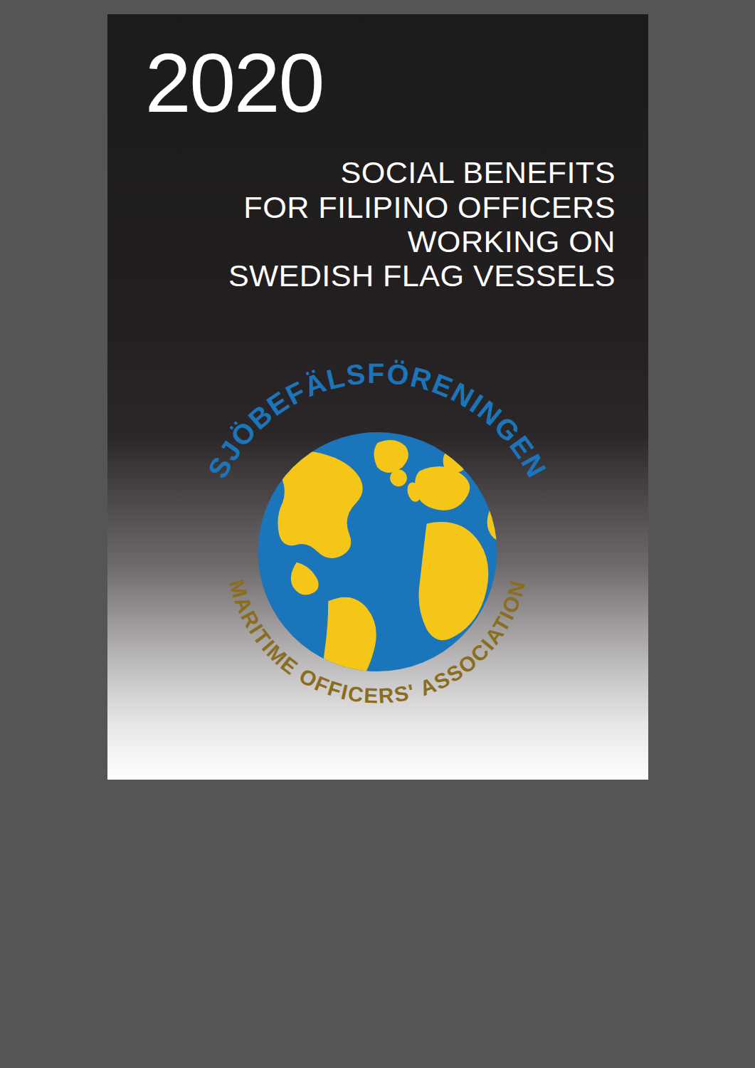2020
SOCIAL BENEFITS FOR FILIPINO OFFICERS WORKING ON SWEDISH FLAG VESSELS
SJÖBEFÄLSFÖRENINGEN MARITIME OFFICERS' ASSOCIATION